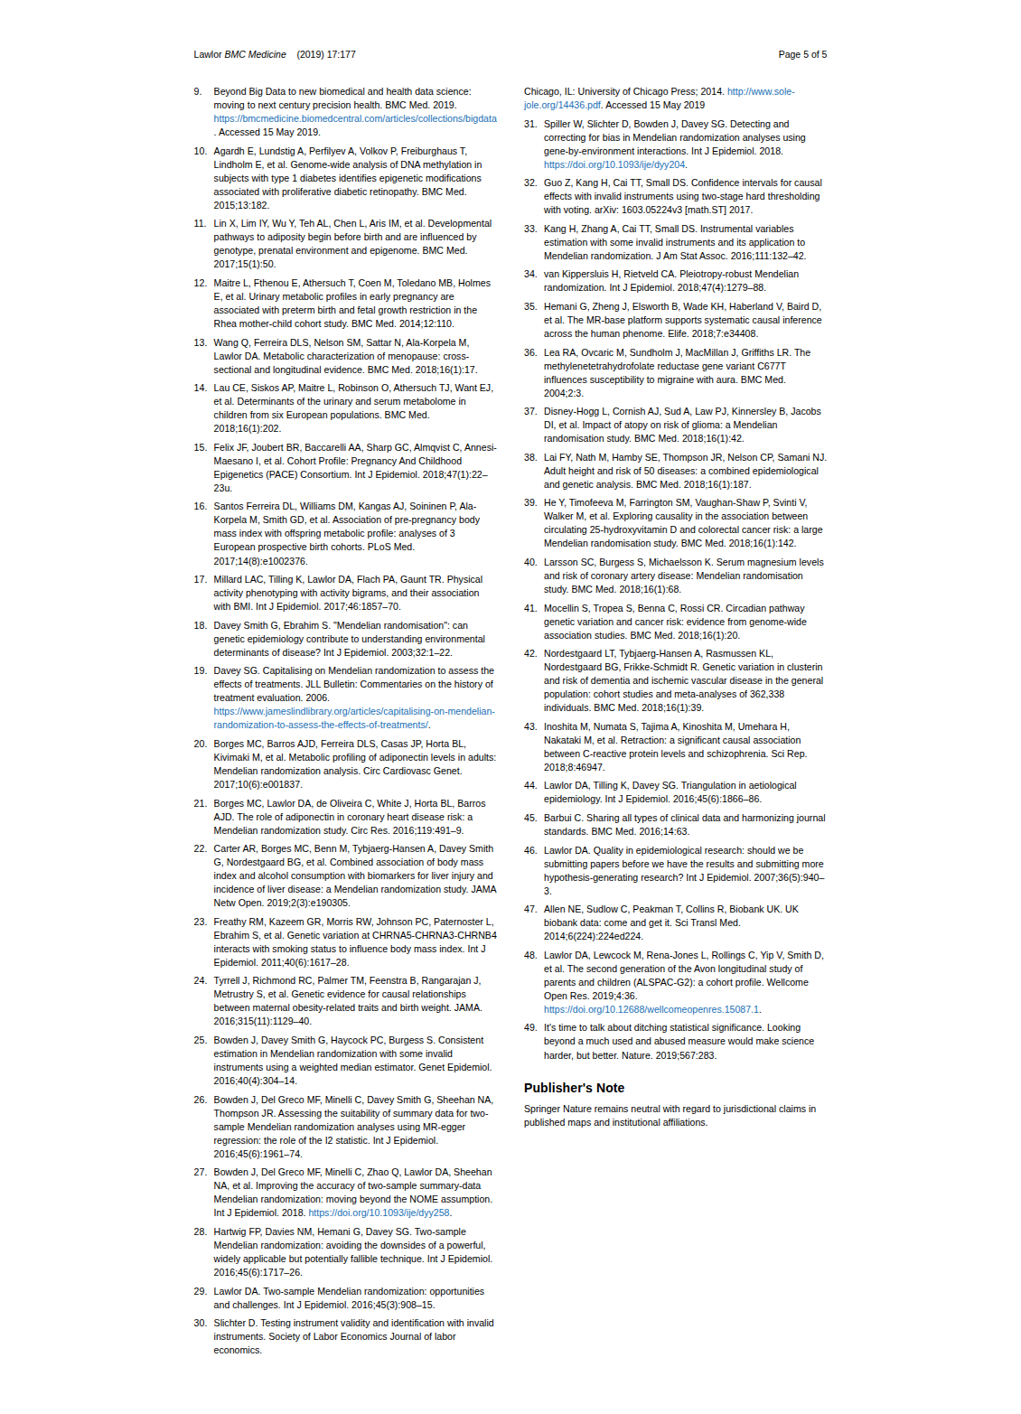Lawlor BMC Medicine (2019) 17:177
Page 5 of 5
9. Beyond Big Data to new biomedical and health data science: moving to next century precision health. BMC Med. 2019. https://bmcmedicine.biomedcentral.com/articles/collections/bigdata. Accessed 15 May 2019.
10. Agardh E, Lundstig A, Perfilyev A, Volkov P, Freiburghaus T, Lindholm E, et al. Genome-wide analysis of DNA methylation in subjects with type 1 diabetes identifies epigenetic modifications associated with proliferative diabetic retinopathy. BMC Med. 2015;13:182.
11. Lin X, Lim IY, Wu Y, Teh AL, Chen L, Aris IM, et al. Developmental pathways to adiposity begin before birth and are influenced by genotype, prenatal environment and epigenome. BMC Med. 2017;15(1):50.
12. Maitre L, Fthenou E, Athersuch T, Coen M, Toledano MB, Holmes E, et al. Urinary metabolic profiles in early pregnancy are associated with preterm birth and fetal growth restriction in the Rhea mother-child cohort study. BMC Med. 2014;12:110.
13. Wang Q, Ferreira DLS, Nelson SM, Sattar N, Ala-Korpela M, Lawlor DA. Metabolic characterization of menopause: cross-sectional and longitudinal evidence. BMC Med. 2018;16(1):17.
14. Lau CE, Siskos AP, Maitre L, Robinson O, Athersuch TJ, Want EJ, et al. Determinants of the urinary and serum metabolome in children from six European populations. BMC Med. 2018;16(1):202.
15. Felix JF, Joubert BR, Baccarelli AA, Sharp GC, Almqvist C, Annesi-Maesano I, et al. Cohort Profile: Pregnancy And Childhood Epigenetics (PACE) Consortium. Int J Epidemiol. 2018;47(1):22–23u.
16. Santos Ferreira DL, Williams DM, Kangas AJ, Soininen P, Ala-Korpela M, Smith GD, et al. Association of pre-pregnancy body mass index with offspring metabolic profile: analyses of 3 European prospective birth cohorts. PLoS Med. 2017;14(8):e1002376.
17. Millard LAC, Tilling K, Lawlor DA, Flach PA, Gaunt TR. Physical activity phenotyping with activity bigrams, and their association with BMI. Int J Epidemiol. 2017;46:1857–70.
18. Davey Smith G, Ebrahim S. "Mendelian randomisation": can genetic epidemiology contribute to understanding environmental determinants of disease? Int J Epidemiol. 2003;32:1–22.
19. Davey SG. Capitalising on Mendelian randomization to assess the effects of treatments. JLL Bulletin: Commentaries on the history of treatment evaluation. 2006. https://www.jameslindlibrary.org/articles/capitalising-on-mendelian-randomization-to-assess-the-effects-of-treatments/.
20. Borges MC, Barros AJD, Ferreira DLS, Casas JP, Horta BL, Kivimaki M, et al. Metabolic profiling of adiponectin levels in adults: Mendelian randomization analysis. Circ Cardiovasc Genet. 2017;10(6):e001837.
21. Borges MC, Lawlor DA, de Oliveira C, White J, Horta BL, Barros AJD. The role of adiponectin in coronary heart disease risk: a Mendelian randomization study. Circ Res. 2016;119:491–9.
22. Carter AR, Borges MC, Benn M, Tybjaerg-Hansen A, Davey Smith G, Nordestgaard BG, et al. Combined association of body mass index and alcohol consumption with biomarkers for liver injury and incidence of liver disease: a Mendelian randomization study. JAMA Netw Open. 2019;2(3):e190305.
23. Freathy RM, Kazeem GR, Morris RW, Johnson PC, Paternoster L, Ebrahim S, et al. Genetic variation at CHRNA5-CHRNA3-CHRNB4 interacts with smoking status to influence body mass index. Int J Epidemiol. 2011;40(6):1617–28.
24. Tyrrell J, Richmond RC, Palmer TM, Feenstra B, Rangarajan J, Metrustry S, et al. Genetic evidence for causal relationships between maternal obesity-related traits and birth weight. JAMA. 2016;315(11):1129–40.
25. Bowden J, Davey Smith G, Haycock PC, Burgess S. Consistent estimation in Mendelian randomization with some invalid instruments using a weighted median estimator. Genet Epidemiol. 2016;40(4):304–14.
26. Bowden J, Del Greco MF, Minelli C, Davey Smith G, Sheehan NA, Thompson JR. Assessing the suitability of summary data for two-sample Mendelian randomization analyses using MR-egger regression: the role of the I2 statistic. Int J Epidemiol. 2016;45(6):1961–74.
27. Bowden J, Del Greco MF, Minelli C, Zhao Q, Lawlor DA, Sheehan NA, et al. Improving the accuracy of two-sample summary-data Mendelian randomization: moving beyond the NOME assumption. Int J Epidemiol. 2018. https://doi.org/10.1093/ije/dyy258.
28. Hartwig FP, Davies NM, Hemani G, Davey SG. Two-sample Mendelian randomization: avoiding the downsides of a powerful, widely applicable but potentially fallible technique. Int J Epidemiol. 2016;45(6):1717–26.
29. Lawlor DA. Two-sample Mendelian randomization: opportunities and challenges. Int J Epidemiol. 2016;45(3):908–15.
30. Slichter D. Testing instrument validity and identification with invalid instruments. Society of Labor Economics Journal of labor economics.
Chicago, IL: University of Chicago Press; 2014. http://www.sole-jole.org/14436.pdf. Accessed 15 May 2019
31. Spiller W, Slichter D, Bowden J, Davey SG. Detecting and correcting for bias in Mendelian randomization analyses using gene-by-environment interactions. Int J Epidemiol. 2018. https://doi.org/10.1093/ije/dyy204.
32. Guo Z, Kang H, Cai TT, Small DS. Confidence intervals for causal effects with invalid instruments using two-stage hard thresholding with voting. arXiv: 1603.05224v3 [math.ST] 2017.
33. Kang H, Zhang A, Cai TT, Small DS. Instrumental variables estimation with some invalid instruments and its application to Mendelian randomization. J Am Stat Assoc. 2016;111:132–42.
34. van Kippersluis H, Rietveld CA. Pleiotropy-robust Mendelian randomization. Int J Epidemiol. 2018;47(4):1279–88.
35. Hemani G, Zheng J, Elsworth B, Wade KH, Haberland V, Baird D, et al. The MR-base platform supports systematic causal inference across the human phenome. Elife. 2018;7:e34408.
36. Lea RA, Ovcaric M, Sundholm J, MacMillan J, Griffiths LR. The methylenetetrahydrofolate reductase gene variant C677T influences susceptibility to migraine with aura. BMC Med. 2004;2:3.
37. Disney-Hogg L, Cornish AJ, Sud A, Law PJ, Kinnersley B, Jacobs DI, et al. Impact of atopy on risk of glioma: a Mendelian randomisation study. BMC Med. 2018;16(1):42.
38. Lai FY, Nath M, Hamby SE, Thompson JR, Nelson CP, Samani NJ. Adult height and risk of 50 diseases: a combined epidemiological and genetic analysis. BMC Med. 2018;16(1):187.
39. He Y, Timofeeva M, Farrington SM, Vaughan-Shaw P, Svinti V, Walker M, et al. Exploring causality in the association between circulating 25-hydroxyvitamin D and colorectal cancer risk: a large Mendelian randomisation study. BMC Med. 2018;16(1):142.
40. Larsson SC, Burgess S, Michaelsson K. Serum magnesium levels and risk of coronary artery disease: Mendelian randomisation study. BMC Med. 2018;16(1):68.
41. Mocellin S, Tropea S, Benna C, Rossi CR. Circadian pathway genetic variation and cancer risk: evidence from genome-wide association studies. BMC Med. 2018;16(1):20.
42. Nordestgaard LT, Tybjaerg-Hansen A, Rasmussen KL, Nordestgaard BG, Frikke-Schmidt R. Genetic variation in clusterin and risk of dementia and ischemic vascular disease in the general population: cohort studies and meta-analyses of 362,338 individuals. BMC Med. 2018;16(1):39.
43. Inoshita M, Numata S, Tajima A, Kinoshita M, Umehara H, Nakataki M, et al. Retraction: a significant causal association between C-reactive protein levels and schizophrenia. Sci Rep. 2018;8:46947.
44. Lawlor DA, Tilling K, Davey SG. Triangulation in aetiological epidemiology. Int J Epidemiol. 2016;45(6):1866–86.
45. Barbui C. Sharing all types of clinical data and harmonizing journal standards. BMC Med. 2016;14:63.
46. Lawlor DA. Quality in epidemiological research: should we be submitting papers before we have the results and submitting more hypothesis-generating research? Int J Epidemiol. 2007;36(5):940–3.
47. Allen NE, Sudlow C, Peakman T, Collins R, Biobank UK. UK biobank data: come and get it. Sci Transl Med. 2014;6(224):224ed224.
48. Lawlor DA, Lewcock M, Rena-Jones L, Rollings C, Yip V, Smith D, et al. The second generation of the Avon longitudinal study of parents and children (ALSPAC-G2): a cohort profile. Wellcome Open Res. 2019;4:36. https://doi.org/10.12688/wellcomeopenres.15087.1.
49. It's time to talk about ditching statistical significance. Looking beyond a much used and abused measure would make science harder, but better. Nature. 2019;567:283.
Publisher's Note
Springer Nature remains neutral with regard to jurisdictional claims in published maps and institutional affiliations.